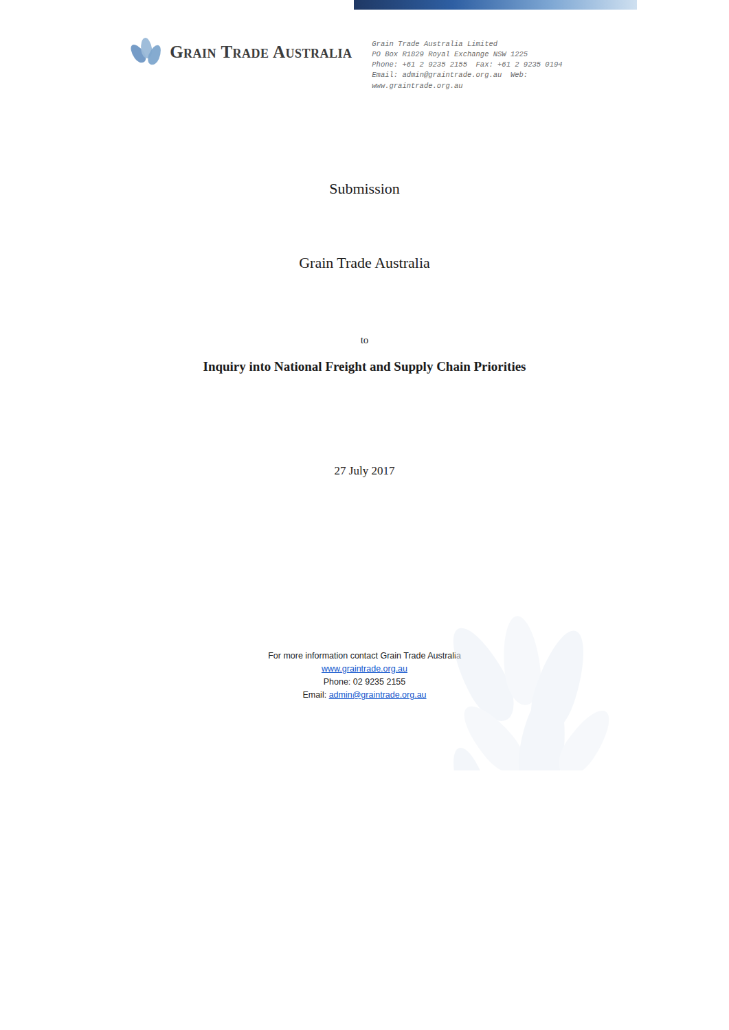Grain Trade Australia
Grain Trade Australia Limited
PO Box R1829 Royal Exchange NSW 1225
Phone: +61 2 9235 2155 Fax: +61 2 9235 0194
Email: admin@graintrade.org.au Web: www.graintrade.org.au
Submission
Grain Trade Australia
to
Inquiry into National Freight and Supply Chain Priorities
27 July 2017
For more information contact Grain Trade Australia
www.graintrade.org.au
Phone: 02 9235 2155
Email: admin@graintrade.org.au